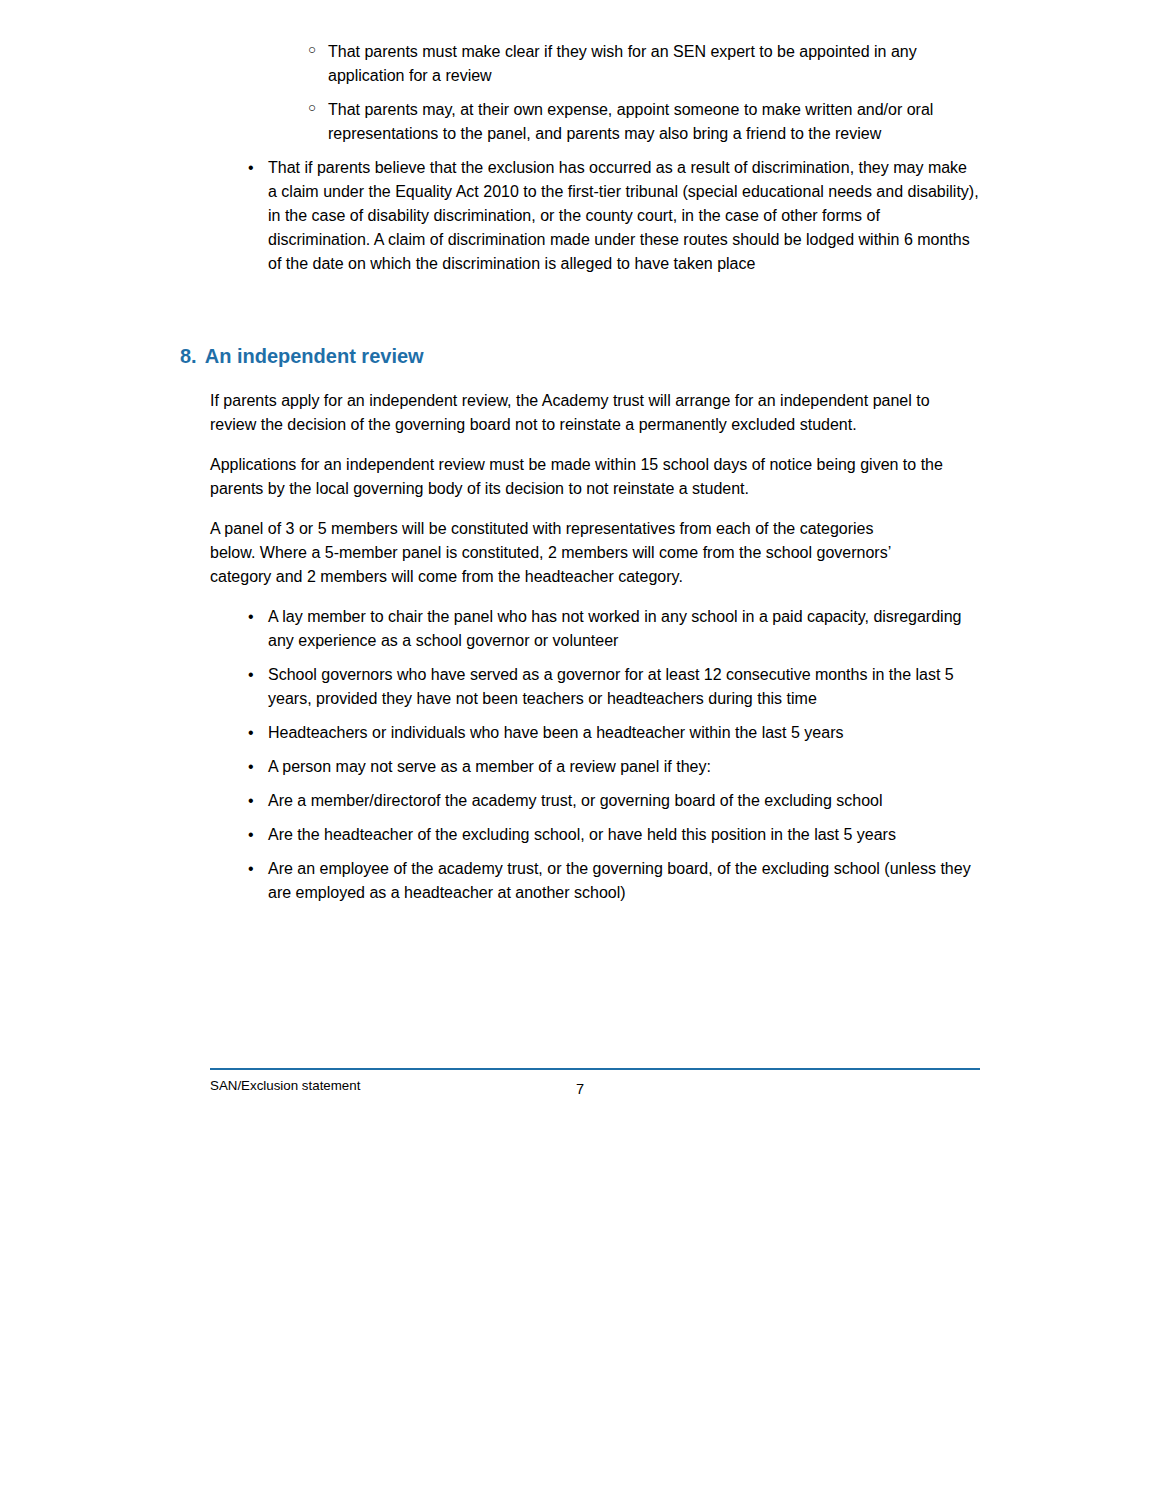That parents must make clear if they wish for an SEN expert to be appointed in any application for a review
That parents may, at their own expense, appoint someone to make written and/or oral representations to the panel, and parents may also bring a friend to the review
That if parents believe that the exclusion has occurred as a result of discrimination, they may make a claim under the Equality Act 2010 to the first-tier tribunal (special educational needs and disability), in the case of disability discrimination, or the county court, in the case of other forms of discrimination. A claim of discrimination made under these routes should be lodged within 6 months of the date on which the discrimination is alleged to have taken place
8. An independent review
If parents apply for an independent review, the Academy trust will arrange for an independent panel to review the decision of the governing board not to reinstate a permanently excluded student.
Applications for an independent review must be made within 15 school days of notice being given to the parents by the local governing body of its decision to not reinstate a student.
A panel of 3 or 5 members will be constituted with representatives from each of the categories
below. Where a 5-member panel is constituted, 2 members will come from the school governors’
category and 2 members will come from the headteacher category.
A lay member to chair the panel who has not worked in any school in a paid capacity, disregarding any experience as a school governor or volunteer
School governors who have served as a governor for at least 12 consecutive months in the last 5 years, provided they have not been teachers or headteachers during this time
Headteachers or individuals who have been a headteacher within the last 5 years
A person may not serve as a member of a review panel if they:
Are a member/directorof the academy trust, or governing board of the excluding school
Are the headteacher of the excluding school, or have held this position in the last 5 years
Are an employee of the academy trust, or the governing board, of the excluding school (unless they are employed as a headteacher at another school)
SAN/Exclusion statement
7